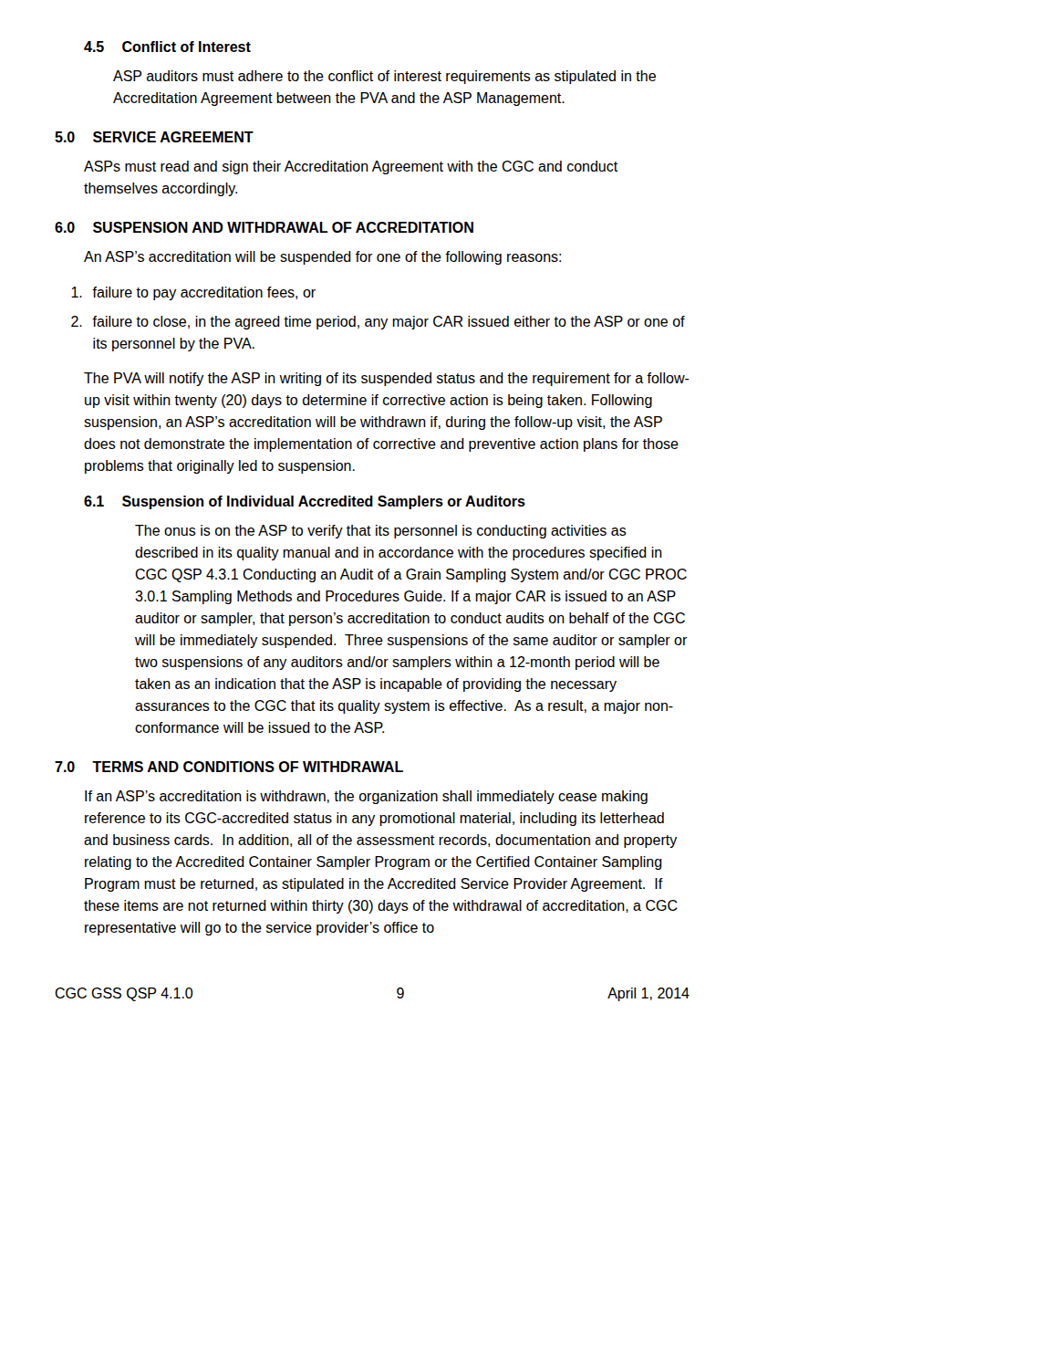4.5 Conflict of Interest
ASP auditors must adhere to the conflict of interest requirements as stipulated in the Accreditation Agreement between the PVA and the ASP Management.
5.0 SERVICE AGREEMENT
ASPs must read and sign their Accreditation Agreement with the CGC and conduct themselves accordingly.
6.0 SUSPENSION AND WITHDRAWAL OF ACCREDITATION
An ASP’s accreditation will be suspended for one of the following reasons:
failure to pay accreditation fees, or
failure to close, in the agreed time period, any major CAR issued either to the ASP or one of its personnel by the PVA.
The PVA will notify the ASP in writing of its suspended status and the requirement for a follow-up visit within twenty (20) days to determine if corrective action is being taken. Following suspension, an ASP’s accreditation will be withdrawn if, during the follow-up visit, the ASP does not demonstrate the implementation of corrective and preventive action plans for those problems that originally led to suspension.
6.1 Suspension of Individual Accredited Samplers or Auditors
The onus is on the ASP to verify that its personnel is conducting activities as described in its quality manual and in accordance with the procedures specified in CGC QSP 4.3.1 Conducting an Audit of a Grain Sampling System and/or CGC PROC 3.0.1 Sampling Methods and Procedures Guide. If a major CAR is issued to an ASP auditor or sampler, that person’s accreditation to conduct audits on behalf of the CGC will be immediately suspended. Three suspensions of the same auditor or sampler or two suspensions of any auditors and/or samplers within a 12-month period will be taken as an indication that the ASP is incapable of providing the necessary assurances to the CGC that its quality system is effective. As a result, a major non-conformance will be issued to the ASP.
7.0 TERMS AND CONDITIONS OF WITHDRAWAL
If an ASP’s accreditation is withdrawn, the organization shall immediately cease making reference to its CGC-accredited status in any promotional material, including its letterhead and business cards. In addition, all of the assessment records, documentation and property relating to the Accredited Container Sampler Program or the Certified Container Sampling Program must be returned, as stipulated in the Accredited Service Provider Agreement. If these items are not returned within thirty (30) days of the withdrawal of accreditation, a CGC representative will go to the service provider’s office to
CGC GSS QSP 4.1.0 9 April 1, 2014